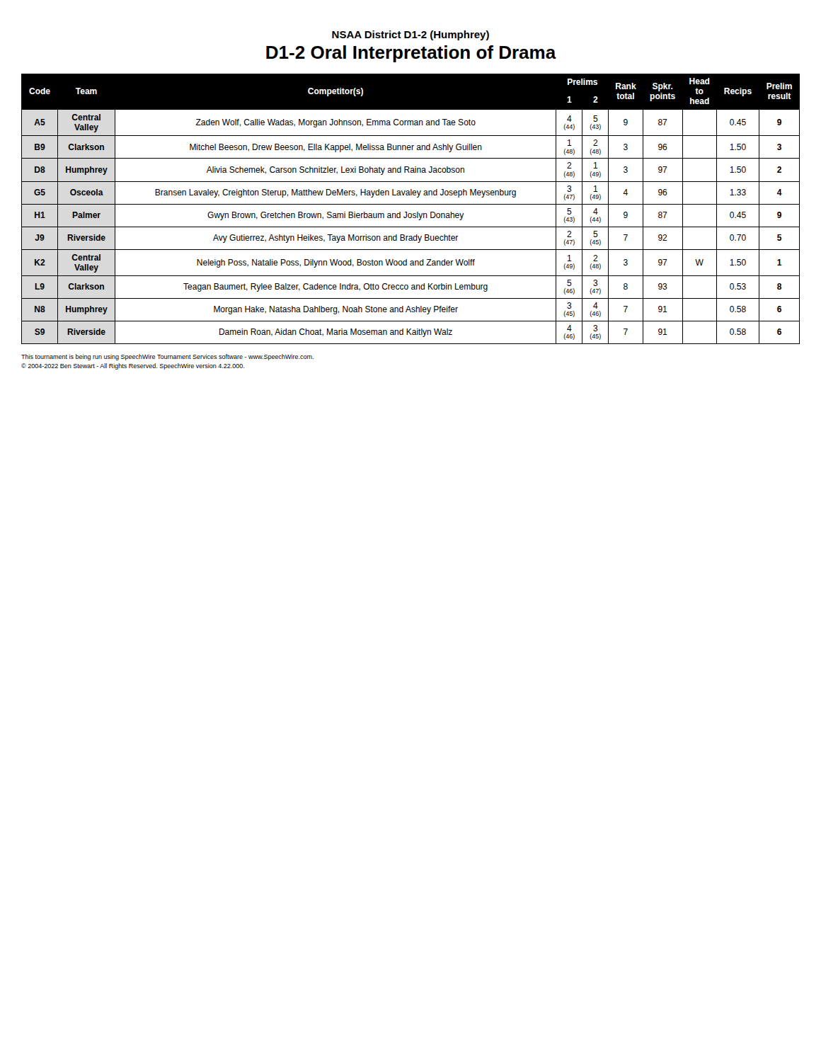NSAA District D1-2 (Humphrey)
D1-2 Oral Interpretation of Drama
| Code | Team | Competitor(s) | Prelims | Rank total | Spkr. points | Head to head | Recips | Prelim result |
| --- | --- | --- | --- | --- | --- | --- | --- | --- |
| 1 | 2 |
| A5 | Central Valley | Zaden Wolf, Callie Wadas, Morgan Johnson, Emma Corman and Tae Soto | 4 (44) | 5 (43) | 9 | 87 | | 0.45 | 9 |
| B9 | Clarkson | Mitchel Beeson, Drew Beeson, Ella Kappel, Melissa Bunner and Ashly Guillen | 1 (48) | 2 (48) | 3 | 96 | | 1.50 | 3 |
| D8 | Humphrey | Alivia Schemek, Carson Schnitzler, Lexi Bohaty and Raina Jacobson | 2 (48) | 1 (49) | 3 | 97 | | 1.50 | 2 |
| G5 | Osceola | Bransen Lavaley, Creighton Sterup, Matthew DeMers, Hayden Lavaley and Joseph Meysenburg | 3 (47) | 1 (49) | 4 | 96 | | 1.33 | 4 |
| H1 | Palmer | Gwyn Brown, Gretchen Brown, Sami Bierbaum and Joslyn Donahey | 5 (43) | 4 (44) | 9 | 87 | | 0.45 | 9 |
| J9 | Riverside | Avy Gutierrez, Ashtyn Heikes, Taya Morrison and Brady Buechter | 2 (47) | 5 (45) | 7 | 92 | | 0.70 | 5 |
| K2 | Central Valley | Neleigh Poss, Natalie Poss, Dilynn Wood, Boston Wood and Zander Wolff | 1 (49) | 2 (48) | 3 | 97 | W | 1.50 | 1 |
| L9 | Clarkson | Teagan Baumert, Rylee Balzer, Cadence Indra, Otto Crecco and Korbin Lemburg | 5 (46) | 3 (47) | 8 | 93 | | 0.53 | 8 |
| N8 | Humphrey | Morgan Hake, Natasha Dahlberg, Noah Stone and Ashley Pfeifer | 3 (45) | 4 (46) | 7 | 91 | | 0.58 | 6 |
| S9 | Riverside | Damein Roan, Aidan Choat, Maria Moseman and Kaitlyn Walz | 4 (46) | 3 (45) | 7 | 91 | | 0.58 | 6 |
This tournament is being run using SpeechWire Tournament Services software - www.SpeechWire.com.
© 2004-2022 Ben Stewart - All Rights Reserved. SpeechWire version 4.22.000.